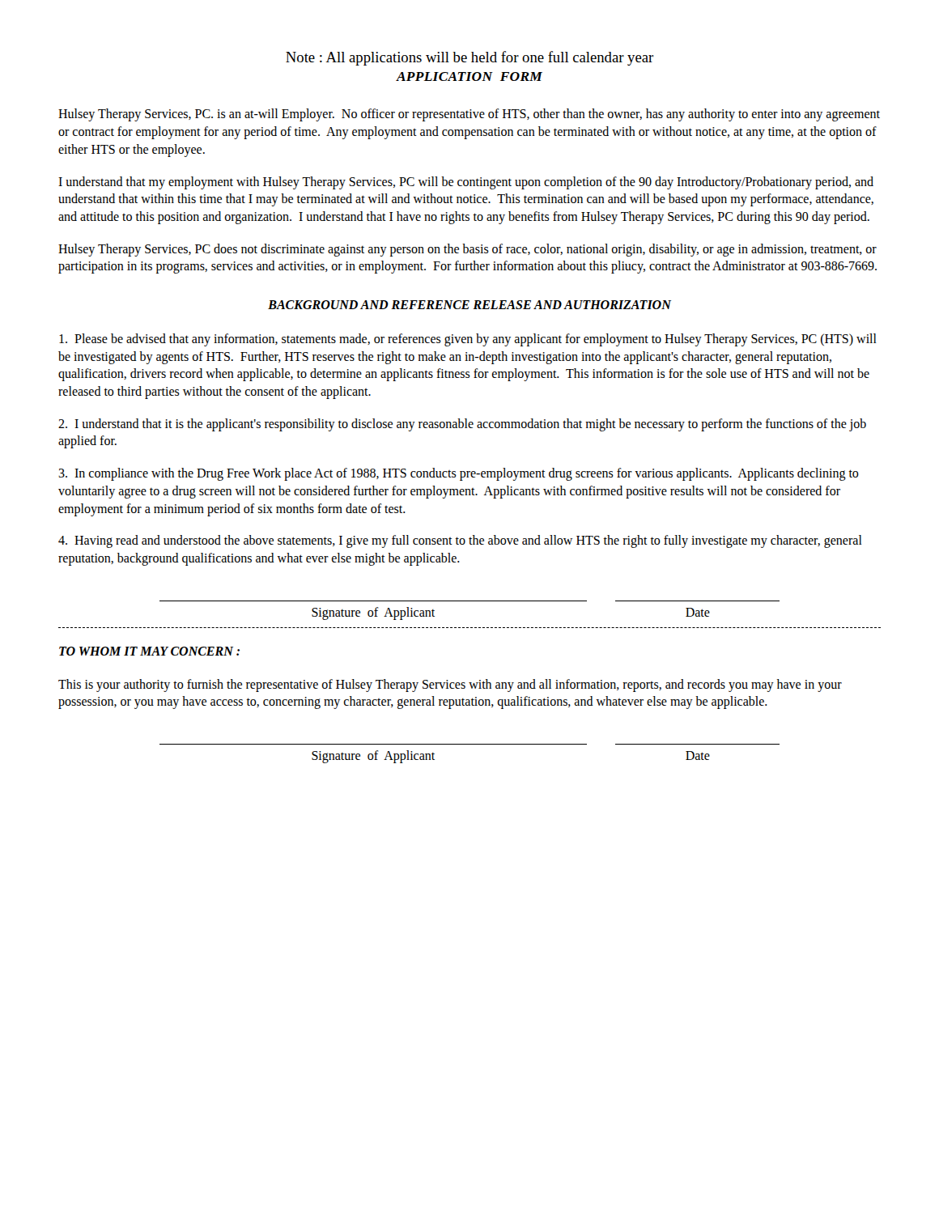Note : All applications will be held for one full calendar year
APPLICATION FORM
Hulsey Therapy Services, PC. is an at-will Employer. No officer or representative of HTS, other than the owner, has any authority to enter into any agreement or contract for employment for any period of time. Any employment and compensation can be terminated with or without notice, at any time, at the option of either HTS or the employee.
I understand that my employment with Hulsey Therapy Services, PC will be contingent upon completion of the 90 day Introductory/Probationary period, and understand that within this time that I may be terminated at will and without notice. This termination can and will be based upon my performace, attendance, and attitude to this position and organization. I understand that I have no rights to any benefits from Hulsey Therapy Services, PC during this 90 day period.
Hulsey Therapy Services, PC does not discriminate against any person on the basis of race, color, national origin, disability, or age in admission, treatment, or participation in its programs, services and activities, or in employment. For further information about this pliucy, contract the Administrator at 903-886-7669.
BACKGROUND AND REFERENCE RELEASE AND AUTHORIZATION
1. Please be advised that any information, statements made, or references given by any applicant for employment to Hulsey Therapy Services, PC (HTS) will be investigated by agents of HTS. Further, HTS reserves the right to make an in-depth investigation into the applicant's character, general reputation, qualification, drivers record when applicable, to determine an applicants fitness for employment. This information is for the sole use of HTS and will not be released to third parties without the consent of the applicant.
2. I understand that it is the applicant's responsibility to disclose any reasonable accommodation that might be necessary to perform the functions of the job applied for.
3. In compliance with the Drug Free Work place Act of 1988, HTS conducts pre-employment drug screens for various applicants. Applicants declining to voluntarily agree to a drug screen will not be considered further for employment. Applicants with confirmed positive results will not be considered for employment for a minimum period of six months form date of test.
4. Having read and understood the above statements, I give my full consent to the above and allow HTS the right to fully investigate my character, general reputation, background qualifications and what ever else might be applicable.
Signature of Applicant
Date
TO WHOM IT MAY CONCERN :
This is your authority to furnish the representative of Hulsey Therapy Services with any and all information, reports, and records you may have in your possession, or you may have access to, concerning my character, general reputation, qualifications, and whatever else may be applicable.
Signature of Applicant
Date